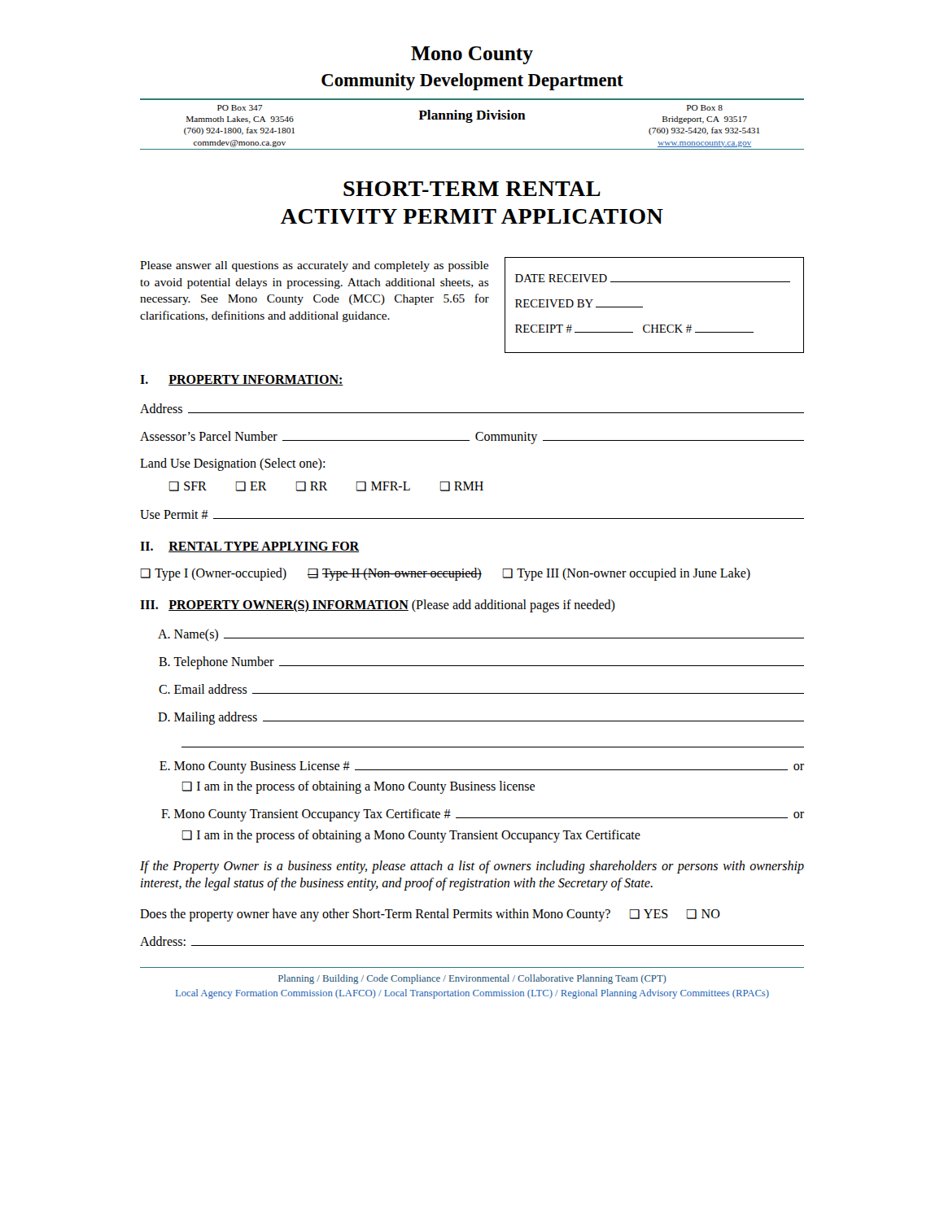Mono County
Community Development Department
PO Box 347
Mammoth Lakes, CA 93546
(760) 924-1800, fax 924-1801
commdev@mono.ca.gov
Planning Division
PO Box 8
Bridgeport, CA 93517
(760) 932-5420, fax 932-5431
www.monocounty.ca.gov
SHORT-TERM RENTAL
ACTIVITY PERMIT APPLICATION
Please answer all questions as accurately and completely as possible to avoid potential delays in processing. Attach additional sheets, as necessary. See Mono County Code (MCC) Chapter 5.65 for clarifications, definitions and additional guidance.
DATE RECEIVED RECEIVED BY RECEIPT # CHECK #
I. PROPERTY INFORMATION:
Address
Assessor’s Parcel Number Community
Land Use Designation (Select one):
SFR ER RR MFR-L RMH
Use Permit #
II. RENTAL TYPE APPLYING FOR
Type I (Owner-occupied) Type II (Non-owner occupied) Type III (Non-owner occupied in June Lake)
III. PROPERTY OWNER(S) INFORMATION (Please add additional pages if needed)
Name(s)
Telephone Number
Email address
Mailing address
Mono County Business License # or
I am in the process of obtaining a Mono County Business license
Mono County Transient Occupancy Tax Certificate # or
I am in the process of obtaining a Mono County Transient Occupancy Tax Certificate
If the Property Owner is a business entity, please attach a list of owners including shareholders or persons with ownership interest, the legal status of the business entity, and proof of registration with the Secretary of State.
Does the property owner have any other Short-Term Rental Permits within Mono County? YES NO
Address:
Planning / Building / Code Compliance / Environmental / Collaborative Planning Team (CPT)
Local Agency Formation Commission (LAFCO) / Local Transportation Commission (LTC) / Regional Planning Advisory Committees (RPACs)